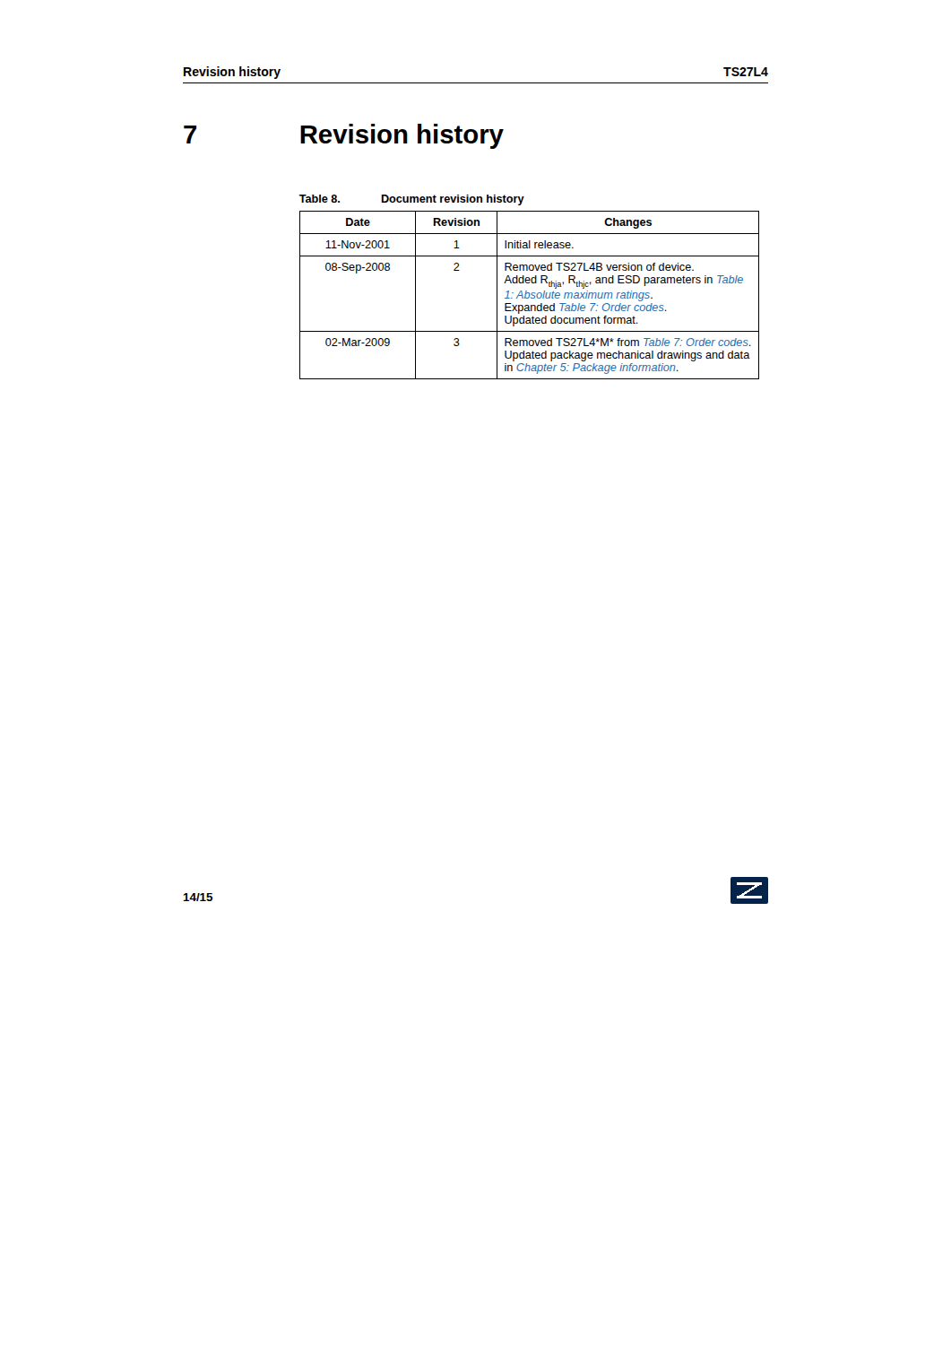Revision history
TS27L4
7 Revision history
Table 8. Document revision history
| Date | Revision | Changes |
| --- | --- | --- |
| 11-Nov-2001 | 1 | Initial release. |
| 08-Sep-2008 | 2 | Removed TS27L4B version of device. Added R thja , R thjc , and ESD parameters in Table 1: Absolute maximum ratings . Expanded Table 7: Order codes . Updated document format. |
| 02-Mar-2009 | 3 | Removed TS27L4*M* from Table 7: Order codes . Updated package mechanical drawings and data in Chapter 5: Package information . |
14/15